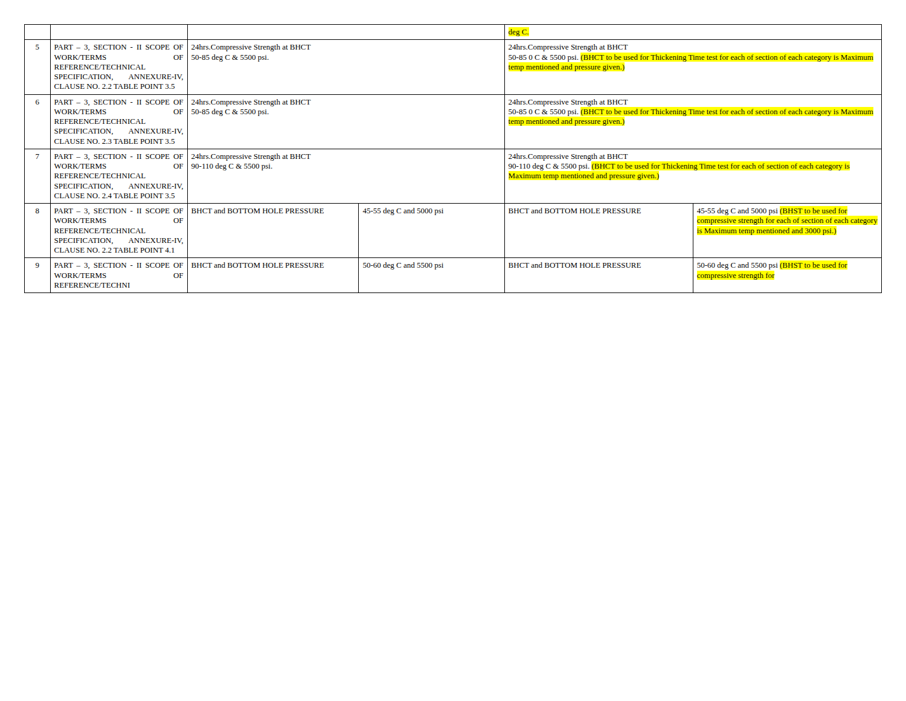| | | | deg C. |
| 5 | PART – 3, SECTION - II SCOPE OF WORK/TERMS OF REFERENCE/TECHNICAL SPECIFICATION, ANNEXURE-IV, CLAUSE NO. 2.2 TABLE POINT 3.5 | 24hrs.Compressive Strength at BHCT 50-85 deg C & 5500 psi. | 24hrs.Compressive Strength at BHCT 50-85 0 C & 5500 psi. (BHCT to be used for Thickening Time test for each of section of each category is Maximum temp mentioned and pressure given.) |
| 6 | PART – 3, SECTION - II SCOPE OF WORK/TERMS OF REFERENCE/TECHNICAL SPECIFICATION, ANNEXURE-IV, CLAUSE NO. 2.3 TABLE POINT 3.5 | 24hrs.Compressive Strength at BHCT 50-85 deg C & 5500 psi. | 24hrs.Compressive Strength at BHCT 50-85 0 C & 5500 psi. (BHCT to be used for Thickening Time test for each of section of each category is Maximum temp mentioned and pressure given.) |
| 7 | PART – 3, SECTION - II SCOPE OF WORK/TERMS OF REFERENCE/TECHNICAL SPECIFICATION, ANNEXURE-IV, CLAUSE NO. 2.4 TABLE POINT 3.5 | 24hrs.Compressive Strength at BHCT 90-110 deg C & 5500 psi. | 24hrs.Compressive Strength at BHCT 90-110 deg C & 5500 psi. (BHCT to be used for Thickening Time test for each of section of each category is Maximum temp mentioned and pressure given.) |
| 8 | PART – 3, SECTION - II SCOPE OF WORK/TERMS OF REFERENCE/TECHNICAL SPECIFICATION, ANNEXURE-IV, CLAUSE NO. 2.2 TABLE POINT 4.1 | BHCT and BOTTOM HOLE PRESSURE | 45-55 deg C and 5000 psi | BHCT and BOTTOM HOLE PRESSURE | 45-55 deg C and 5000 psi (BHST to be used for compressive strength for each of section of each category is Maximum temp mentioned and 3000 psi.) |
| 9 | PART – 3, SECTION - II SCOPE OF WORK/TERMS OF REFERENCE/TECHNI | BHCT and BOTTOM HOLE PRESSURE | 50-60 deg C and 5500 psi | BHCT and BOTTOM HOLE PRESSURE | 50-60 deg C and 5500 psi (BHST to be used for compressive strength for |